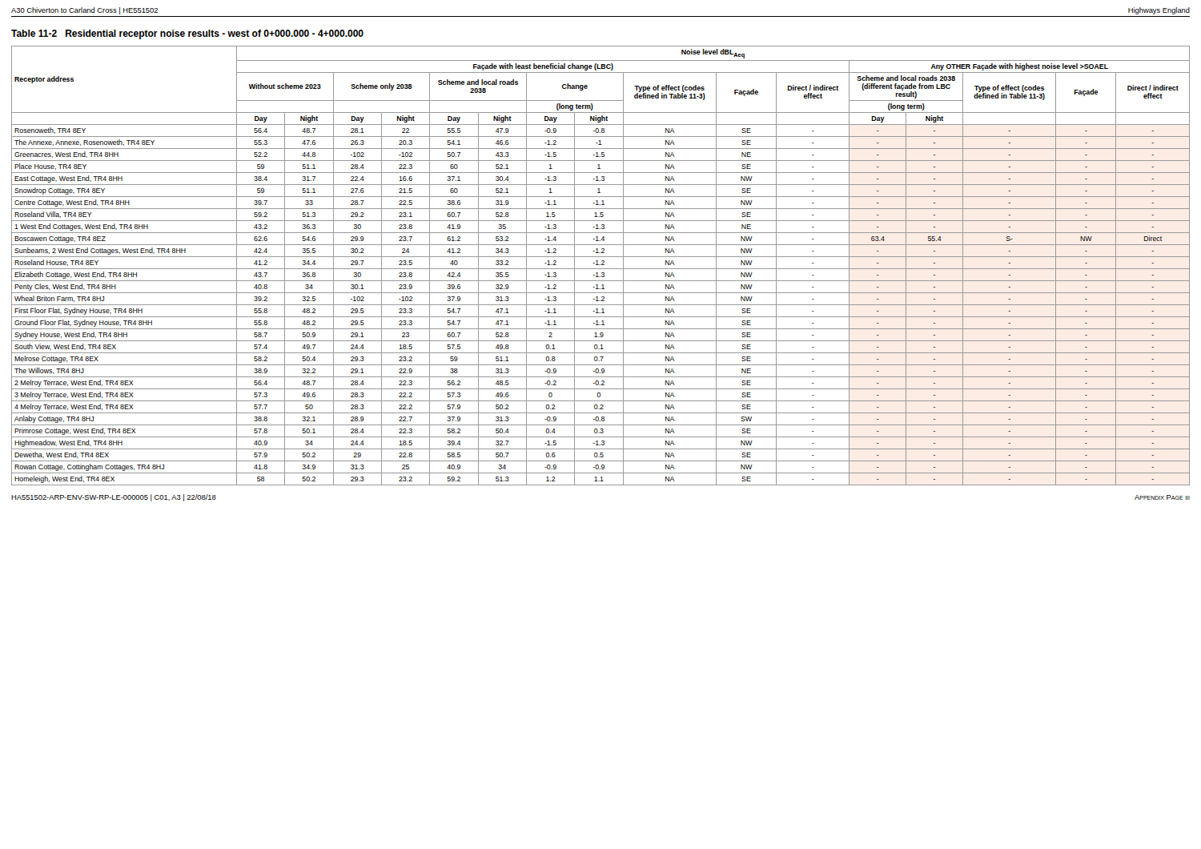A30 Chiverton to Carland Cross | HE551502
Highways England
Table 11-2 Residential receptor noise results - west of 0+000.000 - 4+000.000
| Receptor address | Noise level dBL Aeq |
| --- | --- |
| Façade with least beneficial change (LBC) | Any OTHER Façade with highest noise level >SOAEL |
| Without scheme 2023 | Scheme only 2038 | Scheme and local roads 2038 | Change | Type of effect (codes defined in Table 11-3) | Façade | Direct / indirect effect | Scheme and local roads 2038 (different façade from LBC result) | Type of effect (codes defined in Table 11-3) | Façade | Direct / indirect effect |
| | | | (long term) | (long term) |
| | Day | Night | Day | Night | Day | Night | Day | Night | | | | Day | Night | | | |
| Rosenoweth, TR4 8EY | 56.4 | 48.7 | 28.1 | 22 | 55.5 | 47.9 | -0.9 | -0.8 | NA | SE | - | - | - | - | - | - |
| The Annexe, Annexe, Rosenoweth, TR4 8EY | 55.3 | 47.6 | 26.3 | 20.3 | 54.1 | 46.6 | -1.2 | -1 | NA | SE | - | - | - | - | - | - |
| Greenacres, West End, TR4 8HH | 52.2 | 44.8 | -102 | -102 | 50.7 | 43.3 | -1.5 | -1.5 | NA | NE | - | - | - | - | - | - |
| Place House, TR4 8EY | 59 | 51.1 | 28.4 | 22.3 | 60 | 52.1 | 1 | 1 | NA | SE | - | - | - | - | - | - |
| East Cottage, West End, TR4 8HH | 38.4 | 31.7 | 22.4 | 16.6 | 37.1 | 30.4 | -1.3 | -1.3 | NA | NW | - | - | - | - | - | - |
| Snowdrop Cottage, TR4 8EY | 59 | 51.1 | 27.6 | 21.5 | 60 | 52.1 | 1 | 1 | NA | SE | - | - | - | - | - | - |
| Centre Cottage, West End, TR4 8HH | 39.7 | 33 | 28.7 | 22.5 | 38.6 | 31.9 | -1.1 | -1.1 | NA | NW | - | - | - | - | - | - |
| Roseland Villa, TR4 8EY | 59.2 | 51.3 | 29.2 | 23.1 | 60.7 | 52.8 | 1.5 | 1.5 | NA | SE | - | - | - | - | - | - |
| 1 West End Cottages, West End, TR4 8HH | 43.2 | 36.3 | 30 | 23.8 | 41.9 | 35 | -1.3 | -1.3 | NA | NE | - | - | - | - | - | - |
| Boscawen Cottage, TR4 8EZ | 62.6 | 54.6 | 29.9 | 23.7 | 61.2 | 53.2 | -1.4 | -1.4 | NA | NW | - | 63.4 | 55.4 | S- | NW | Direct |
| Sunbeams, 2 West End Cottages, West End, TR4 8HH | 42.4 | 35.5 | 30.2 | 24 | 41.2 | 34.3 | -1.2 | -1.2 | NA | NW | - | - | - | - | - | - |
| Roseland House, TR4 8EY | 41.2 | 34.4 | 29.7 | 23.5 | 40 | 33.2 | -1.2 | -1.2 | NA | NW | - | - | - | - | - | - |
| Elizabeth Cottage, West End, TR4 8HH | 43.7 | 36.8 | 30 | 23.8 | 42.4 | 35.5 | -1.3 | -1.3 | NA | NW | - | - | - | - | - | - |
| Penty Cles, West End, TR4 8HH | 40.8 | 34 | 30.1 | 23.9 | 39.6 | 32.9 | -1.2 | -1.1 | NA | NW | - | - | - | - | - | - |
| Wheal Briton Farm, TR4 8HJ | 39.2 | 32.5 | -102 | -102 | 37.9 | 31.3 | -1.3 | -1.2 | NA | NW | - | - | - | - | - | - |
| First Floor Flat, Sydney House, TR4 8HH | 55.8 | 48.2 | 29.5 | 23.3 | 54.7 | 47.1 | -1.1 | -1.1 | NA | SE | - | - | - | - | - | - |
| Ground Floor Flat, Sydney House, TR4 8HH | 55.8 | 48.2 | 29.5 | 23.3 | 54.7 | 47.1 | -1.1 | -1.1 | NA | SE | - | - | - | - | - | - |
| Sydney House, West End, TR4 8HH | 58.7 | 50.9 | 29.1 | 23 | 60.7 | 52.8 | 2 | 1.9 | NA | SE | - | - | - | - | - | - |
| South View, West End, TR4 8EX | 57.4 | 49.7 | 24.4 | 18.5 | 57.5 | 49.8 | 0.1 | 0.1 | NA | SE | - | - | - | - | - | - |
| Melrose Cottage, TR4 8EX | 58.2 | 50.4 | 29.3 | 23.2 | 59 | 51.1 | 0.8 | 0.7 | NA | SE | - | - | - | - | - | - |
| The Willows, TR4 8HJ | 38.9 | 32.2 | 29.1 | 22.9 | 38 | 31.3 | -0.9 | -0.9 | NA | NE | - | - | - | - | - | - |
| 2 Melroy Terrace, West End, TR4 8EX | 56.4 | 48.7 | 28.4 | 22.3 | 56.2 | 48.5 | -0.2 | -0.2 | NA | SE | - | - | - | - | - | - |
| 3 Melroy Terrace, West End, TR4 8EX | 57.3 | 49.6 | 28.3 | 22.2 | 57.3 | 49.6 | 0 | 0 | NA | SE | - | - | - | - | - | - |
| 4 Melroy Terrace, West End, TR4 8EX | 57.7 | 50 | 28.3 | 22.2 | 57.9 | 50.2 | 0.2 | 0.2 | NA | SE | - | - | - | - | - | - |
| Anlaby Cottage, TR4 8HJ | 38.8 | 32.1 | 28.9 | 22.7 | 37.9 | 31.3 | -0.9 | -0.8 | NA | SW | - | - | - | - | - | - |
| Primrose Cottage, West End, TR4 8EX | 57.8 | 50.1 | 28.4 | 22.3 | 58.2 | 50.4 | 0.4 | 0.3 | NA | SE | - | - | - | - | - | - |
| Highmeadow, West End, TR4 8HH | 40.9 | 34 | 24.4 | 18.5 | 39.4 | 32.7 | -1.5 | -1.3 | NA | NW | - | - | - | - | - | - |
| Dewetha, West End, TR4 8EX | 57.9 | 50.2 | 29 | 22.8 | 58.5 | 50.7 | 0.6 | 0.5 | NA | SE | - | - | - | - | - | - |
| Rowan Cottage, Cottingham Cottages, TR4 8HJ | 41.8 | 34.9 | 31.3 | 25 | 40.9 | 34 | -0.9 | -0.9 | NA | NW | - | - | - | - | - | - |
| Homeleigh, West End, TR4 8EX | 58 | 50.2 | 29.3 | 23.2 | 59.2 | 51.3 | 1.2 | 1.1 | NA | SE | - | - | - | - | - | - |
HA551502-ARP-ENV-SW-RP-LE-000005 | C01, A3 | 22/08/18
Appendix Page iii